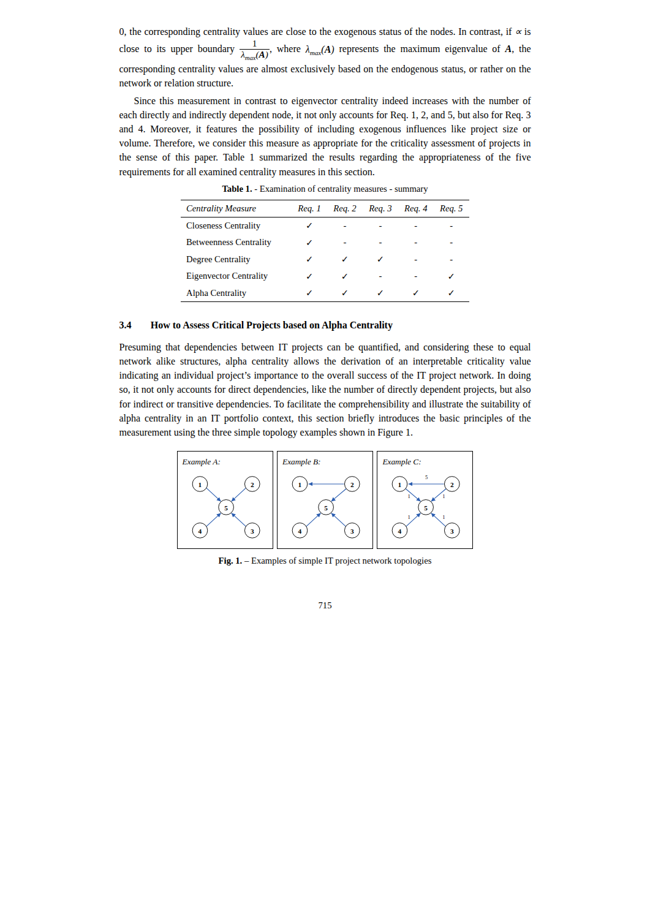0, the corresponding centrality values are close to the exogenous status of the nodes. In contrast, if ∝ is close to its upper boundary 1 λmax(A), where λmax(A) represents the maximum eigenvalue of A, the corresponding centrality values are almost exclusively based on the endogenous status, or rather on the network or relation structure.
Since this measurement in contrast to eigenvector centrality indeed increases with the number of each directly and indirectly dependent node, it not only accounts for Req. 1, 2, and 5, but also for Req. 3 and 4. Moreover, it features the possibility of including exogenous influences like project size or volume. Therefore, we consider this measure as appropriate for the criticality assessment of projects in the sense of this paper. Table 1 summarized the results regarding the appropriateness of the five requirements for all examined centrality measures in this section.
Table 1. - Examination of centrality measures - summary
| Centrality Measure | Req. 1 | Req. 2 | Req. 3 | Req. 4 | Req. 5 |
| --- | --- | --- | --- | --- | --- |
| Closeness Centrality | ✓ | - | - | - | - |
| Betweenness Centrality | ✓ | - | - | - | - |
| Degree Centrality | ✓ | ✓ | ✓ | - | - |
| Eigenvector Centrality | ✓ | ✓ | - | - | ✓ |
| Alpha Centrality | ✓ | ✓ | ✓ | ✓ | ✓ |
3.4 How to Assess Critical Projects based on Alpha Centrality
Presuming that dependencies between IT projects can be quantified, and considering these to equal network alike structures, alpha centrality allows the derivation of an interpretable criticality value indicating an individual project’s importance to the overall success of the IT project network. In doing so, it not only accounts for direct dependencies, like the number of directly dependent projects, but also for indirect or transitive dependencies. To facilitate the comprehensibility and illustrate the suitability of alpha centrality in an IT portfolio context, this section briefly introduces the basic principles of the measurement using the three simple topology examples shown in Figure 1.
Example A: 1 2 5 4 3
Example B: 1 2 5 4 3
Example C: 5 1 1 1 1 1 2 5 4 3
Fig. 1. – Examples of simple IT project network topologies
715